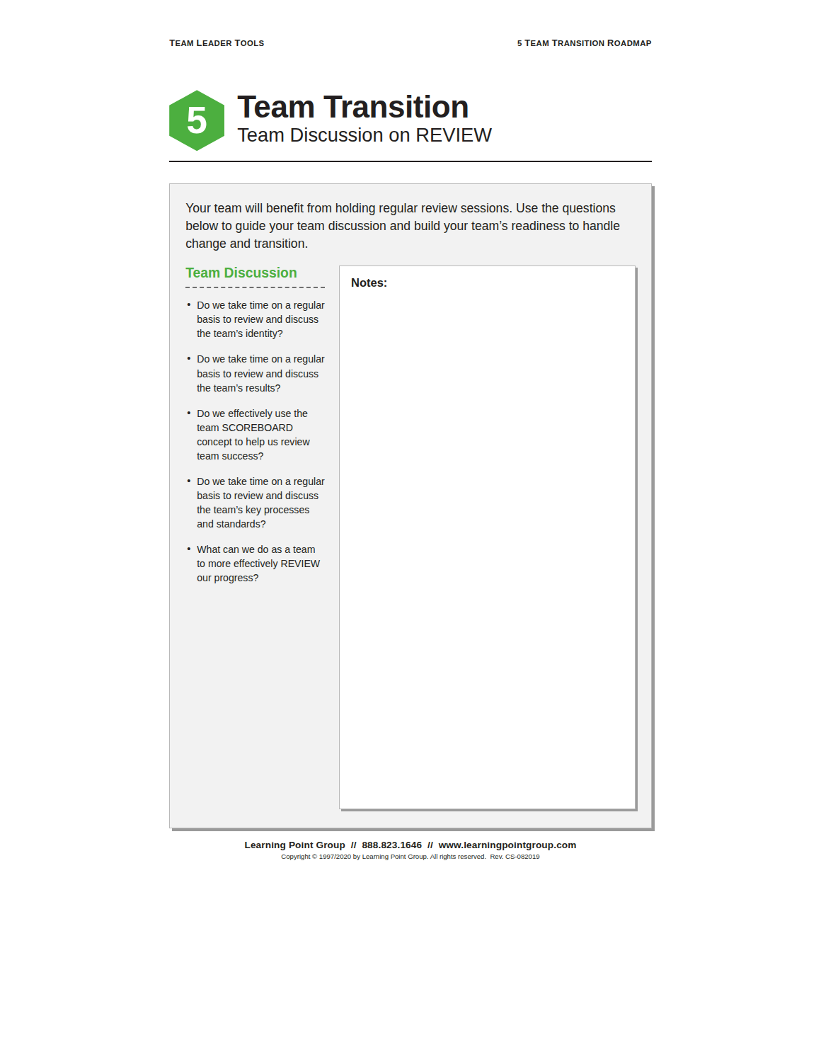TEAM LEADER TOOLS
5 TEAM TRANSITION ROADMAP
5
Team Transition
Team Discussion on REVIEW
Your team will benefit from holding regular review sessions. Use the questions below to guide your team discussion and build your team’s readiness to handle change and transition.
Team Discussion
Do we take time on a regular basis to review and discuss the team’s identity?
Do we take time on a regular basis to review and discuss the team’s results?
Do we effectively use the team SCOREBOARD concept to help us review team success?
Do we take time on a regular basis to review and discuss the team’s key processes and standards?
What can we do as a team to more effectively REVIEW our progress?
Notes:
Learning Point Group // 888.823.1646 // www.learningpointgroup.com
Copyright © 1997/2020 by Learning Point Group. All rights reserved. Rev. CS-082019